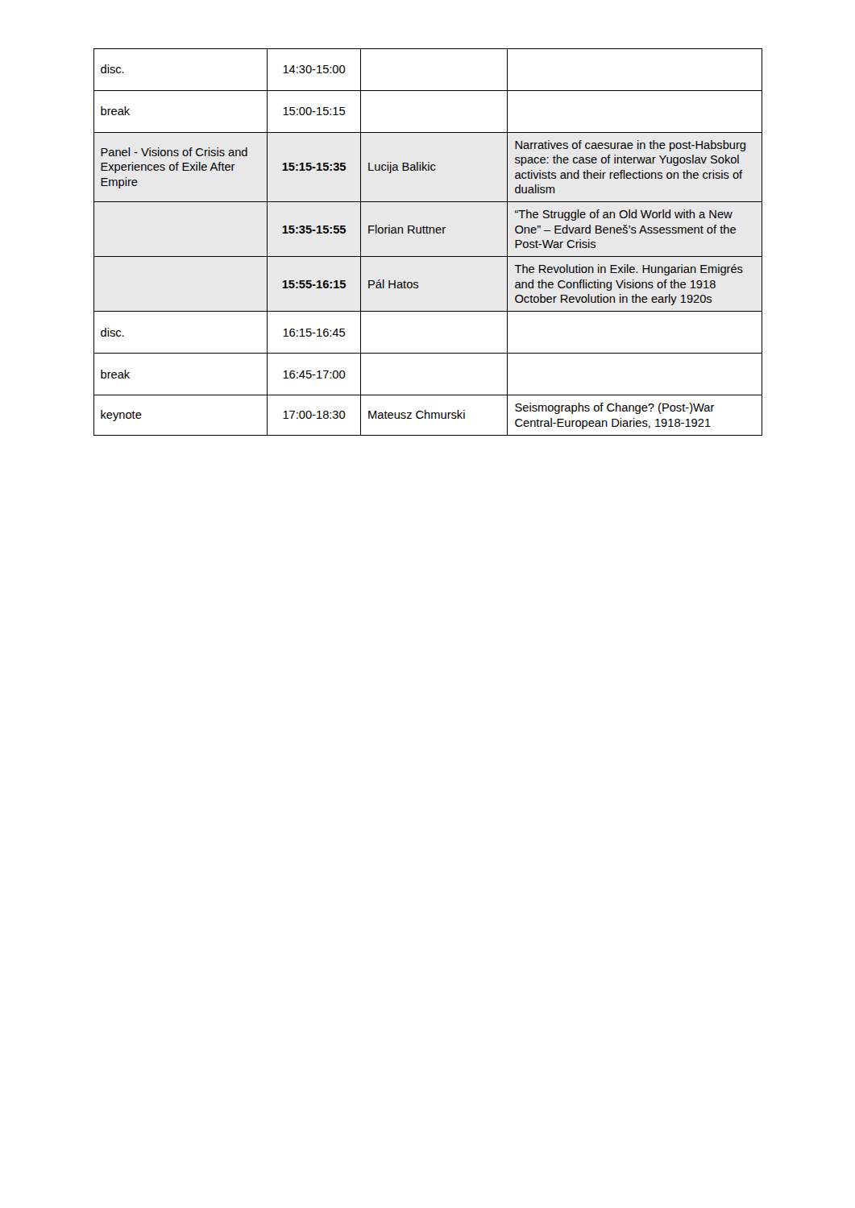| disc. | 14:30-15:00 | | |
| break | 15:00-15:15 | | |
| Panel - Visions of Crisis and Experiences of Exile After Empire | 15:15-15:35 | Lucija Balikic | Narratives of caesurae in the post-Habsburg space: the case of interwar Yugoslav Sokol activists and their reflections on the crisis of dualism |
| | 15:35-15:55 | Florian Ruttner | “The Struggle of an Old World with a New One” – Edvard Beneš’s Assessment of the Post-War Crisis |
| | 15:55-16:15 | Pál Hatos | The Revolution in Exile. Hungarian Emigrés and the Conflicting Visions of the 1918 October Revolution in the early 1920s |
| disc. | 16:15-16:45 | | |
| break | 16:45-17:00 | | |
| keynote | 17:00-18:30 | Mateusz Chmurski | Seismographs of Change? (Post-)War Central-European Diaries, 1918-1921 |